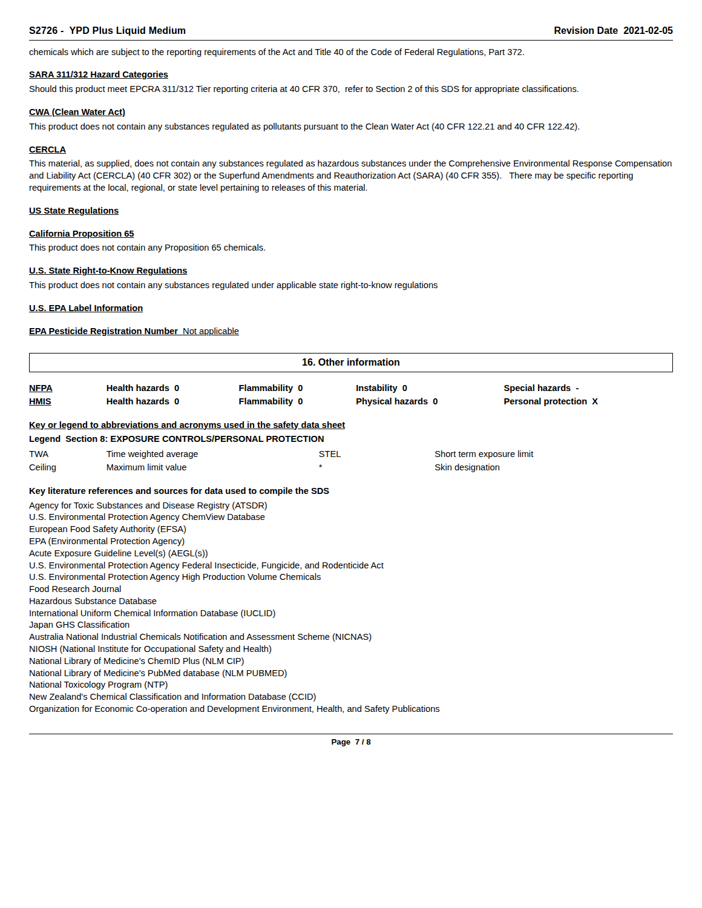S2726 - YPD Plus Liquid Medium Revision Date 2021-02-05
chemicals which are subject to the reporting requirements of the Act and Title 40 of the Code of Federal Regulations, Part 372.
SARA 311/312 Hazard Categories
Should this product meet EPCRA 311/312 Tier reporting criteria at 40 CFR 370, refer to Section 2 of this SDS for appropriate classifications.
CWA (Clean Water Act)
This product does not contain any substances regulated as pollutants pursuant to the Clean Water Act (40 CFR 122.21 and 40 CFR 122.42).
CERCLA
This material, as supplied, does not contain any substances regulated as hazardous substances under the Comprehensive Environmental Response Compensation and Liability Act (CERCLA) (40 CFR 302) or the Superfund Amendments and Reauthorization Act (SARA) (40 CFR 355). There may be specific reporting requirements at the local, regional, or state level pertaining to releases of this material.
US State Regulations
California Proposition 65
This product does not contain any Proposition 65 chemicals.
U.S. State Right-to-Know Regulations
This product does not contain any substances regulated under applicable state right-to-know regulations
U.S. EPA Label Information
EPA Pesticide Registration Number Not applicable
16. Other information
| NFPA | Health hazards 0 | Flammability 0 | Instability 0 | Special hazards - |
| HMIS | Health hazards 0 | Flammability 0 | Physical hazards 0 | Personal protection X |
Key or legend to abbreviations and acronyms used in the safety data sheet
Legend Section 8: EXPOSURE CONTROLS/PERSONAL PROTECTION
| TWA | Time weighted average | STEL | Short term exposure limit |
| Ceiling | Maximum limit value | * | Skin designation |
Key literature references and sources for data used to compile the SDS
Agency for Toxic Substances and Disease Registry (ATSDR)
U.S. Environmental Protection Agency ChemView Database
European Food Safety Authority (EFSA)
EPA (Environmental Protection Agency)
Acute Exposure Guideline Level(s) (AEGL(s))
U.S. Environmental Protection Agency Federal Insecticide, Fungicide, and Rodenticide Act
U.S. Environmental Protection Agency High Production Volume Chemicals
Food Research Journal
Hazardous Substance Database
International Uniform Chemical Information Database (IUCLID)
Japan GHS Classification
Australia National Industrial Chemicals Notification and Assessment Scheme (NICNAS)
NIOSH (National Institute for Occupational Safety and Health)
National Library of Medicine's ChemID Plus (NLM CIP)
National Library of Medicine's PubMed database (NLM PUBMED)
National Toxicology Program (NTP)
New Zealand's Chemical Classification and Information Database (CCID)
Organization for Economic Co-operation and Development Environment, Health, and Safety Publications
Page 7 / 8